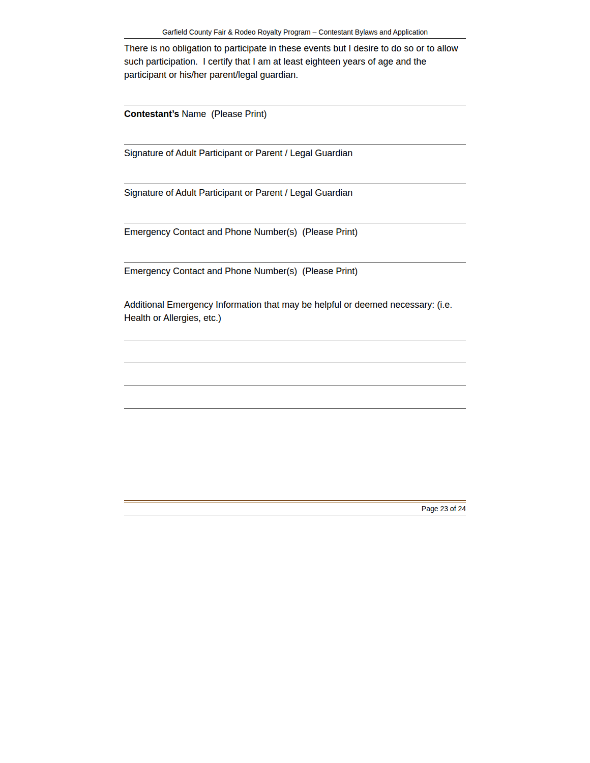Garfield County Fair & Rodeo Royalty Program – Contestant Bylaws and Application
There is no obligation to participate in these events but I desire to do so or to allow such participation. I certify that I am at least eighteen years of age and the participant or his/her parent/legal guardian.
Contestant’s Name (Please Print)
Signature of Adult Participant or Parent / Legal Guardian
Signature of Adult Participant or Parent / Legal Guardian
Emergency Contact and Phone Number(s) (Please Print)
Emergency Contact and Phone Number(s) (Please Print)
Additional Emergency Information that may be helpful or deemed necessary: (i.e. Health or Allergies, etc.)
Page 23 of 24